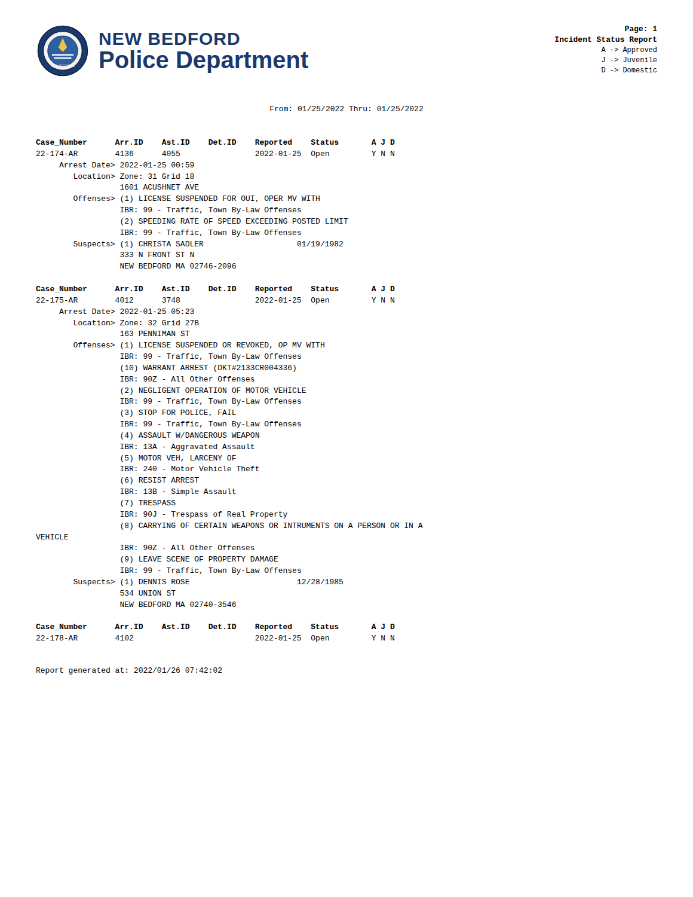POLICE NEW BEDFORD
NEW BEDFORD
Police Department
Page: 1
Incident Status Report
A -> Approved
J -> Juvenile
D -> Domestic
From: 01/25/2022 Thru: 01/25/2022
Case_Number      Arr.ID    Ast.ID    Det.ID    Reported    Status       A J D
22-174-AR        4136      4055                2022-01-25  Open         Y N N
     Arrest Date> 2022-01-25 00:59
        Location> Zone: 31 Grid 18
                  1601 ACUSHNET AVE
        Offenses> (1) LICENSE SUSPENDED FOR OUI, OPER MV WITH
                  IBR: 99 - Traffic, Town By-Law Offenses
                  (2) SPEEDING RATE OF SPEED EXCEEDING POSTED LIMIT
                  IBR: 99 - Traffic, Town By-Law Offenses
        Suspects> (1) CHRISTA SADLER                    01/19/1982
                  333 N FRONT ST N
                  NEW BEDFORD MA 02746-2096

Case_Number      Arr.ID    Ast.ID    Det.ID    Reported    Status       A J D
22-175-AR        4012      3748                2022-01-25  Open         Y N N
     Arrest Date> 2022-01-25 05:23
        Location> Zone: 32 Grid 27B
                  163 PENNIMAN ST
        Offenses> (1) LICENSE SUSPENDED OR REVOKED, OP MV WITH
                  IBR: 99 - Traffic, Town By-Law Offenses
                  (10) WARRANT ARREST (DKT#2133CR004336)
                  IBR: 90Z - All Other Offenses
                  (2) NEGLIGENT OPERATION OF MOTOR VEHICLE
                  IBR: 99 - Traffic, Town By-Law Offenses
                  (3) STOP FOR POLICE, FAIL
                  IBR: 99 - Traffic, Town By-Law Offenses
                  (4) ASSAULT W/DANGEROUS WEAPON
                  IBR: 13A - Aggravated Assault
                  (5) MOTOR VEH, LARCENY OF
                  IBR: 240 - Motor Vehicle Theft
                  (6) RESIST ARREST
                  IBR: 13B - Simple Assault
                  (7) TRESPASS
                  IBR: 90J - Trespass of Real Property
                  (8) CARRYING OF CERTAIN WEAPONS OR INTRUMENTS ON A PERSON OR IN A
VEHICLE
                  IBR: 90Z - All Other Offenses
                  (9) LEAVE SCENE OF PROPERTY DAMAGE
                  IBR: 99 - Traffic, Town By-Law Offenses
        Suspects> (1) DENNIS ROSE                       12/28/1985
                  534 UNION ST
                  NEW BEDFORD MA 02740-3546

Case_Number      Arr.ID    Ast.ID    Det.ID    Reported    Status       A J D
22-178-AR        4102                          2022-01-25  Open         Y N N
Report generated at: 2022/01/26 07:42:02